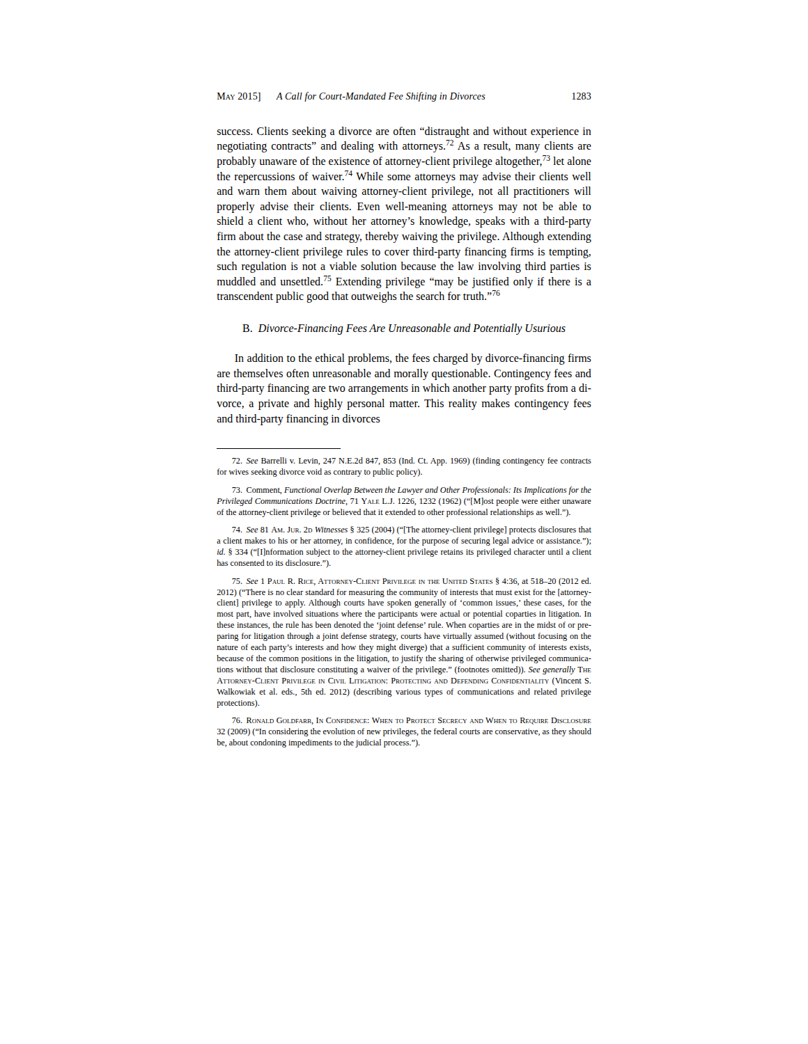May 2015] A Call for Court-Mandated Fee Shifting in Divorces 1283
success. Clients seeking a divorce are often “distraught and without experience in negotiating contracts” and dealing with attorneys.72 As a result, many clients are probably unaware of the existence of attorney-client privilege altogether,73 let alone the repercussions of waiver.74 While some attorneys may advise their clients well and warn them about waiving attorney-client privilege, not all practitioners will properly advise their clients. Even well-meaning attorneys may not be able to shield a client who, without her attorney’s knowledge, speaks with a third-party firm about the case and strategy, thereby waiving the privilege. Although extending the attorney-client privilege rules to cover third-party financing firms is tempting, such regulation is not a viable solution because the law involving third parties is muddled and unsettled.75 Extending privilege “may be justified only if there is a transcendent public good that outweighs the search for truth.”76
B. Divorce-Financing Fees Are Unreasonable and Potentially Usurious
In addition to the ethical problems, the fees charged by divorce-financing firms are themselves often unreasonable and morally questionable. Contingency fees and third-party financing are two arrangements in which another party profits from a divorce, a private and highly personal matter. This reality makes contingency fees and third-party financing in divorces
72. See Barrelli v. Levin, 247 N.E.2d 847, 853 (Ind. Ct. App. 1969) (finding contingency fee contracts for wives seeking divorce void as contrary to public policy).
73. Comment, Functional Overlap Between the Lawyer and Other Professionals: Its Implications for the Privileged Communications Doctrine, 71 Yale L.J. 1226, 1232 (1962) (“[M]ost people were either unaware of the attorney-client privilege or believed that it extended to other professional relationships as well.”).
74. See 81 Am. Jur. 2d Witnesses § 325 (2004) (“[The attorney-client privilege] protects disclosures that a client makes to his or her attorney, in confidence, for the purpose of securing legal advice or assistance.”); id. § 334 (“[I]nformation subject to the attorney-client privilege retains its privileged character until a client has consented to its disclosure.”).
75. See 1 Paul R. Rice, Attorney-Client Privilege in the United States § 4:36, at 518–20 (2012 ed. 2012) (“There is no clear standard for measuring the community of interests that must exist for the [attorney-client] privilege to apply. Although courts have spoken generally of ‘common issues,’ these cases, for the most part, have involved situations where the participants were actual or potential coparties in litigation. In these instances, the rule has been denoted the ‘joint defense’ rule. When coparties are in the midst of or preparing for litigation through a joint defense strategy, courts have virtually assumed (without focusing on the nature of each party’s interests and how they might diverge) that a sufficient community of interests exists, because of the common positions in the litigation, to justify the sharing of otherwise privileged communications without that disclosure constituting a waiver of the privilege.” (footnotes omitted)). See generally The Attorney-Client Privilege in Civil Litigation: Protecting and Defending Confidentiality (Vincent S. Walkowiak et al. eds., 5th ed. 2012) (describing various types of communications and related privilege protections).
76. Ronald Goldfarb, In Confidence: When to Protect Secrecy and When to Require Disclosure 32 (2009) (“In considering the evolution of new privileges, the federal courts are conservative, as they should be, about condoning impediments to the judicial process.”).